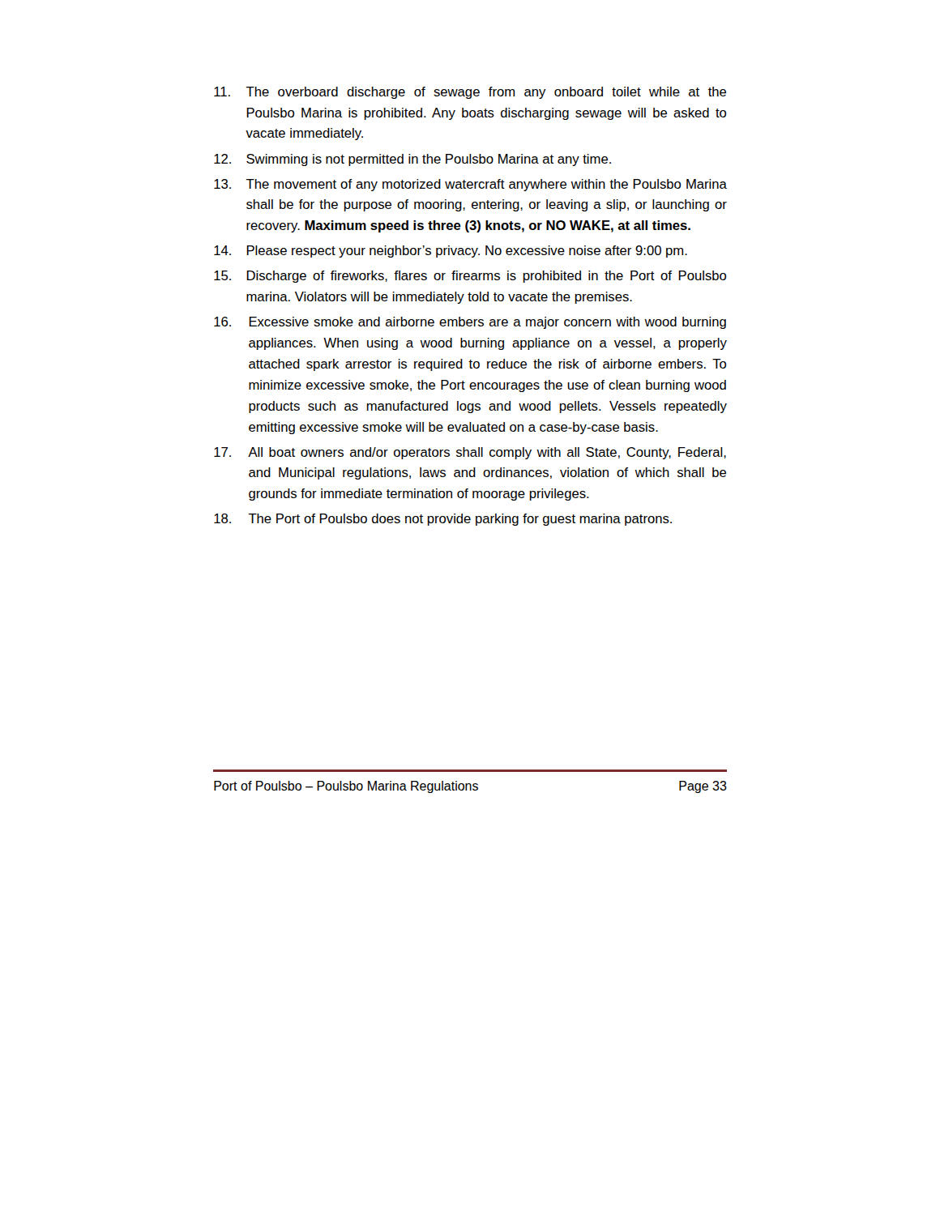The overboard discharge of sewage from any onboard toilet while at the Poulsbo Marina is prohibited. Any boats discharging sewage will be asked to vacate immediately.
Swimming is not permitted in the Poulsbo Marina at any time.
The movement of any motorized watercraft anywhere within the Poulsbo Marina shall be for the purpose of mooring, entering, or leaving a slip, or launching or recovery. Maximum speed is three (3) knots, or NO WAKE, at all times.
Please respect your neighbor’s privacy. No excessive noise after 9:00 pm.
Discharge of fireworks, flares or firearms is prohibited in the Port of Poulsbo marina. Violators will be immediately told to vacate the premises.
Excessive smoke and airborne embers are a major concern with wood burning appliances. When using a wood burning appliance on a vessel, a properly attached spark arrestor is required to reduce the risk of airborne embers. To minimize excessive smoke, the Port encourages the use of clean burning wood products such as manufactured logs and wood pellets. Vessels repeatedly emitting excessive smoke will be evaluated on a case-by-case basis.
All boat owners and/or operators shall comply with all State, County, Federal, and Municipal regulations, laws and ordinances, violation of which shall be grounds for immediate termination of moorage privileges.
The Port of Poulsbo does not provide parking for guest marina patrons.
Port of Poulsbo – Poulsbo Marina Regulations
Page 33